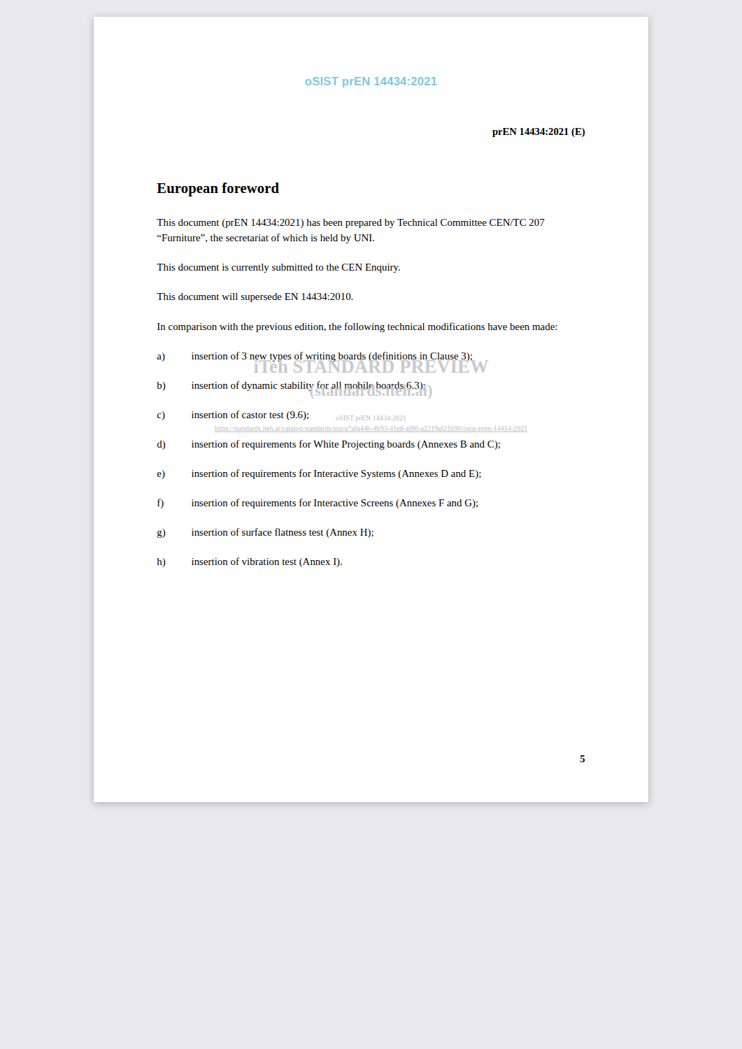oSIST prEN 14434:2021
prEN 14434:2021 (E)
European foreword
This document (prEN 14434:2021) has been prepared by Technical Committee CEN/TC 207 “Furniture”, the secretariat of which is held by UNI.
This document is currently submitted to the CEN Enquiry.
This document will supersede EN 14434:2010.
In comparison with the previous edition, the following technical modifications have been made:
a) insertion of 3 new types of writing boards (definitions in Clause 3);
b) insertion of dynamic stability for all mobile boards 6.3);
c) insertion of castor test (9.6);
d) insertion of requirements for White Projecting boards (Annexes B and C);
e) insertion of requirements for Interactive Systems (Annexes D and E);
f) insertion of requirements for Interactive Screens (Annexes F and G);
g) insertion of surface flatness test (Annex H);
h) insertion of vibration test (Annex I).
iTeh STANDARD PREVIEW (standards.iteh.ai)
oSIST prEN 14434:2021
https://standards.iteh.ai/catalog/standards/sist/a7afa44b-4b93-41e8-af86-a2219af21b90/osist-pren-14434-2021
5